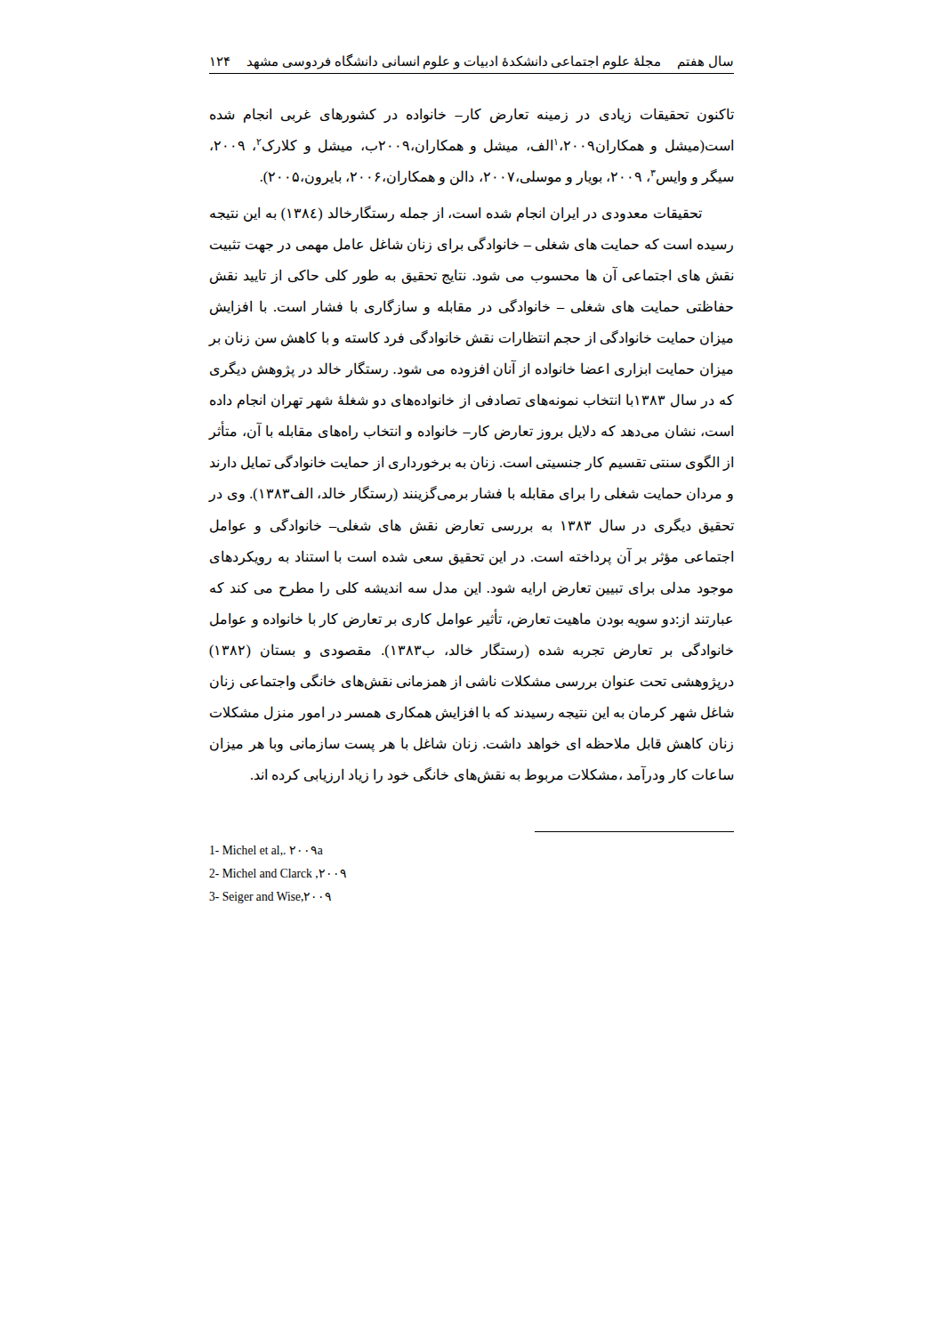سال هفتم مجلهٔ علوم اجتماعی دانشکدهٔ ادبیات و علوم انسانی دانشگاه فردوسی مشهد ۱۲۴
تاکنون تحقیقات زیادی در زمینه تعارض کار– خانواده در کشورهای غربی انجام شده است(میشل و همکاران۱،۲۰۰۹الف، میشل و همکاران،۲۰۰۹ب، میشل و کلارک۲، ۲۰۰۹، سیگر و وایس۳، ۲۰۰۹، بویار و موسلی،۲۰۰۷، دالن و همکاران،۲۰۰۶، بایرون،۲۰۰۵).
تحقیقات معدودی در ایران انجام شده است، از جمله رستگارخالد (۱۳۸٤) به این نتیجه رسیده است که حمایت های شغلی – خانوادگی برای زنان شاغل عامل مهمی در جهت تثبیت نقش های اجتماعی آن ها محسوب می شود. نتایج تحقیق به طور کلی حاکی از تایید نقش حفاظتی حمایت های شغلی – خانوادگی در مقابله و سازگاری با فشار است. با افزایش میزان حمایت خانوادگی از حجم انتظارات نقش خانوادگی فرد کاسته و با کاهش سن زنان بر میزان حمایت ابزاری اعضا خانواده از آنان افزوده می شود. رستگار خالد در پژوهش دیگری که در سال ۱۳۸۳با انتخاب نمونه‌های تصادفی از خانواده‌های دو شغلهٔ شهر تهران انجام داده است، نشان می‌دهد که دلایل بروز تعارض کار– خانواده و انتخاب راه‌های مقابله با آن، متأثر از الگوی سنتی تقسیم کار جنسیتی است. زنان به برخورداری از حمایت خانوادگی تمایل دارند و مردان حمایت شغلی را برای مقابله با فشار برمی‌گزینند (رستگار خالد، الف۱۳۸۳). وی در تحقیق دیگری در سال ۱۳۸۳ به بررسی تعارض نقش های شغلی– خانوادگی و عوامل اجتماعی مؤثر بر آن پرداخته است. در این تحقیق سعی شده است با استناد به رویکردهای موجود مدلی برای تبیین تعارض ارایه شود. این مدل سه اندیشه کلی را مطرح می کند که عبارتند از:دو سویه بودن ماهیت تعارض، تأثیر عوامل کاری بر تعارض کار با خانواده و عوامل خانوادگی بر تعارض تجربه شده (رستگار خالد، ب۱۳۸۳). مقصودی و بستان (۱۳۸۲) درپژوهشی تحت عنوان بررسی مشکلات ناشی از همزمانی نقش‌های خانگی واجتماعی زنان شاغل شهر کرمان به این نتیجه رسیدند که با افزایش همکاری همسر در امور منزل مشکلات زنان کاهش قابل ملاحظه ای خواهد داشت. زنان شاغل با هر پست سازمانی وبا هر میزان ساعات کار ودرآمد ،مشکلات مربوط به نقش‌های خانگی خود را زیاد ارزیابی کرده اند.
1- Michel et al,. ۲۰۰۹a
2- Michel and Clarck ,۲۰۰۹
3- Seiger and Wise,۲۰۰۹